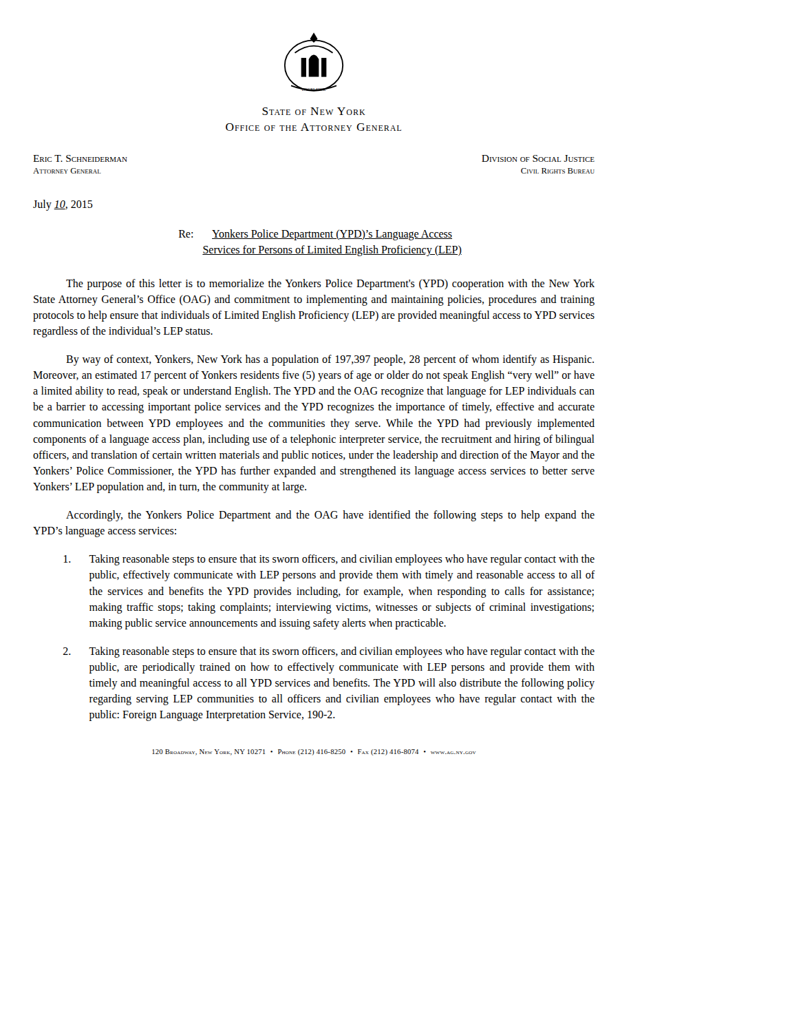State of New York
Office of the Attorney General
| Eric T. Schneiderman Attorney General | Division of Social Justice Civil Rights Bureau |
July 10, 2015
Re: Yonkers Police Department (YPD)’s Language Access Services for Persons of Limited English Proficiency (LEP)
The purpose of this letter is to memorialize the Yonkers Police Department's (YPD) cooperation with the New York State Attorney General’s Office (OAG) and commitment to implementing and maintaining policies, procedures and training protocols to help ensure that individuals of Limited English Proficiency (LEP) are provided meaningful access to YPD services regardless of the individual’s LEP status.
By way of context, Yonkers, New York has a population of 197,397 people, 28 percent of whom identify as Hispanic. Moreover, an estimated 17 percent of Yonkers residents five (5) years of age or older do not speak English “very well” or have a limited ability to read, speak or understand English. The YPD and the OAG recognize that language for LEP individuals can be a barrier to accessing important police services and the YPD recognizes the importance of timely, effective and accurate communication between YPD employees and the communities they serve. While the YPD had previously implemented components of a language access plan, including use of a telephonic interpreter service, the recruitment and hiring of bilingual officers, and translation of certain written materials and public notices, under the leadership and direction of the Mayor and the Yonkers’ Police Commissioner, the YPD has further expanded and strengthened its language access services to better serve Yonkers’ LEP population and, in turn, the community at large.
Accordingly, the Yonkers Police Department and the OAG have identified the following steps to help expand the YPD’s language access services:
Taking reasonable steps to ensure that its sworn officers, and civilian employees who have regular contact with the public, effectively communicate with LEP persons and provide them with timely and reasonable access to all of the services and benefits the YPD provides including, for example, when responding to calls for assistance; making traffic stops; taking complaints; interviewing victims, witnesses or subjects of criminal investigations; making public service announcements and issuing safety alerts when practicable.
Taking reasonable steps to ensure that its sworn officers, and civilian employees who have regular contact with the public, are periodically trained on how to effectively communicate with LEP persons and provide them with timely and meaningful access to all YPD services and benefits. The YPD will also distribute the following policy regarding serving LEP communities to all officers and civilian employees who have regular contact with the public: Foreign Language Interpretation Service, 190-2.
120 Broadway, New York, NY 10271 • Phone (212) 416-8250 • Fax (212) 416-8074 • www.ag.ny.gov